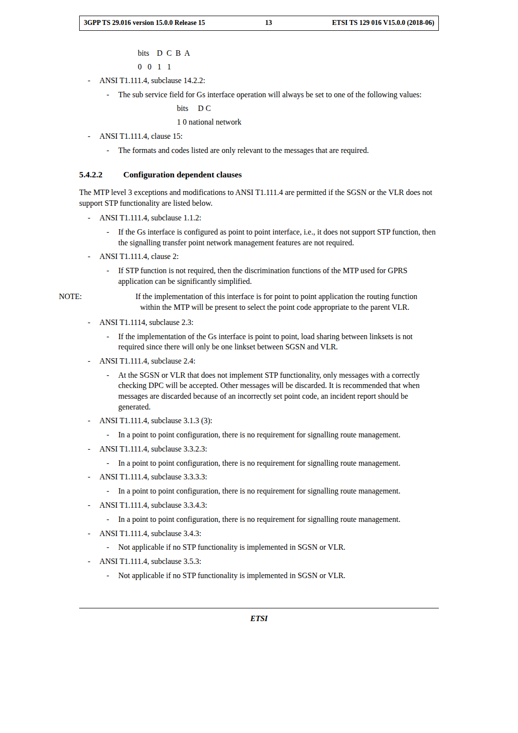3GPP TS 29.016 version 15.0.0 Release 15 13 ETSI TS 129 016 V15.0.0 (2018-06)
bits D C B A
0 0 1 1
ANSI T1.111.4, subclause 14.2.2:
The sub service field for Gs interface operation will always be set to one of the following values:
bits D C
1 0 national network
ANSI T1.111.4, clause 15:
The formats and codes listed are only relevant to the messages that are required.
5.4.2.2 Configuration dependent clauses
The MTP level 3 exceptions and modifications to ANSI T1.111.4 are permitted if the SGSN or the VLR does not support STP functionality are listed below.
ANSI T1.111.4, subclause 1.1.2:
If the Gs interface is configured as point to point interface, i.e., it does not support STP function, then the signalling transfer point network management features are not required.
ANSI T1.111.4, clause 2:
If STP function is not required, then the discrimination functions of the MTP used for GPRS application can be significantly simplified.
NOTE: If the implementation of this interface is for point to point application the routing function within the MTP will be present to select the point code appropriate to the parent VLR.
ANSI T1.1114, subclause 2.3:
If the implementation of the Gs interface is point to point, load sharing between linksets is not required since there will only be one linkset between SGSN and VLR.
ANSI T1.111.4, subclause 2.4:
At the SGSN or VLR that does not implement STP functionality, only messages with a correctly checking DPC will be accepted. Other messages will be discarded. It is recommended that when messages are discarded because of an incorrectly set point code, an incident report should be generated.
ANSI T1.111.4, subclause 3.1.3 (3):
In a point to point configuration, there is no requirement for signalling route management.
ANSI T1.111.4, subclause 3.3.2.3:
In a point to point configuration, there is no requirement for signalling route management.
ANSI T1.111.4, subclause 3.3.3.3:
In a point to point configuration, there is no requirement for signalling route management.
ANSI T1.111.4, subclause 3.3.4.3:
In a point to point configuration, there is no requirement for signalling route management.
ANSI T1.111.4, subclause 3.4.3:
Not applicable if no STP functionality is implemented in SGSN or VLR.
ANSI T1.111.4, subclause 3.5.3:
Not applicable if no STP functionality is implemented in SGSN or VLR.
ETSI